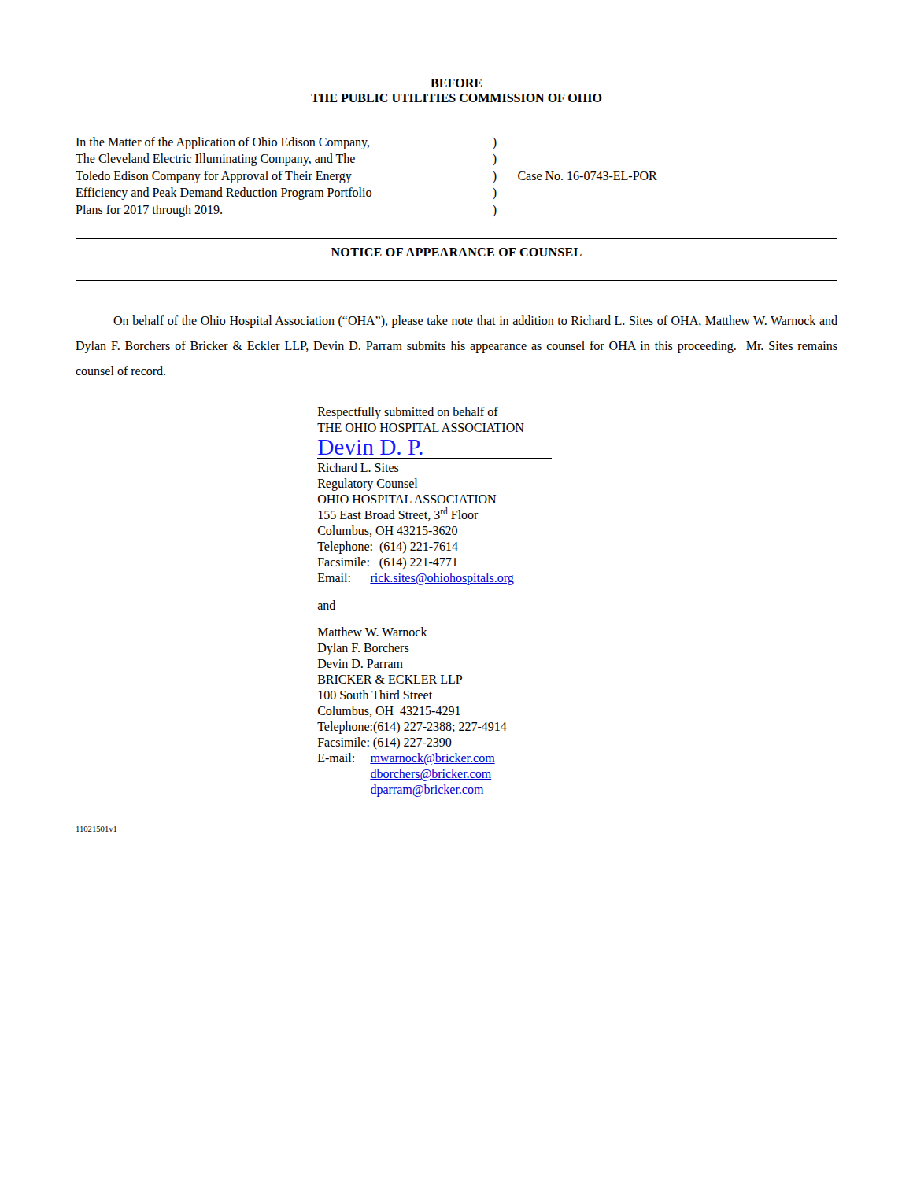BEFORE
THE PUBLIC UTILITIES COMMISSION OF OHIO
| In the Matter of the Application of Ohio Edison Company, | ) | |
| The Cleveland Electric Illuminating Company, and The | ) | |
| Toledo Edison Company for Approval of Their Energy | ) | Case No. 16-0743-EL-POR |
| Efficiency and Peak Demand Reduction Program Portfolio | ) | |
| Plans for 2017 through 2019. | ) | |
NOTICE OF APPEARANCE OF COUNSEL
On behalf of the Ohio Hospital Association (“OHA”), please take note that in addition to Richard L. Sites of OHA, Matthew W. Warnock and Dylan F. Borchers of Bricker & Eckler LLP, Devin D. Parram submits his appearance as counsel for OHA in this proceeding. Mr. Sites remains counsel of record.
Respectfully submitted on behalf of
THE OHIO HOSPITAL ASSOCIATION
Devin D. P.
Richard L. Sites
Regulatory Counsel
OHIO HOSPITAL ASSOCIATION
155 East Broad Street, 3rd Floor
Columbus, OH 43215-3620
Telephone: (614) 221-7614
Facsimile: (614) 221-4771
Email: rick.sites@ohiohospitals.org
and
Matthew W. Warnock
Dylan F. Borchers
Devin D. Parram
BRICKER & ECKLER LLP
100 South Third Street
Columbus, OH 43215-4291
Telephone:(614) 227-2388; 227-4914
Facsimile: (614) 227-2390
E-mail: mwarnock@bricker.com
dborchers@bricker.com
dparram@bricker.com
11021501v1